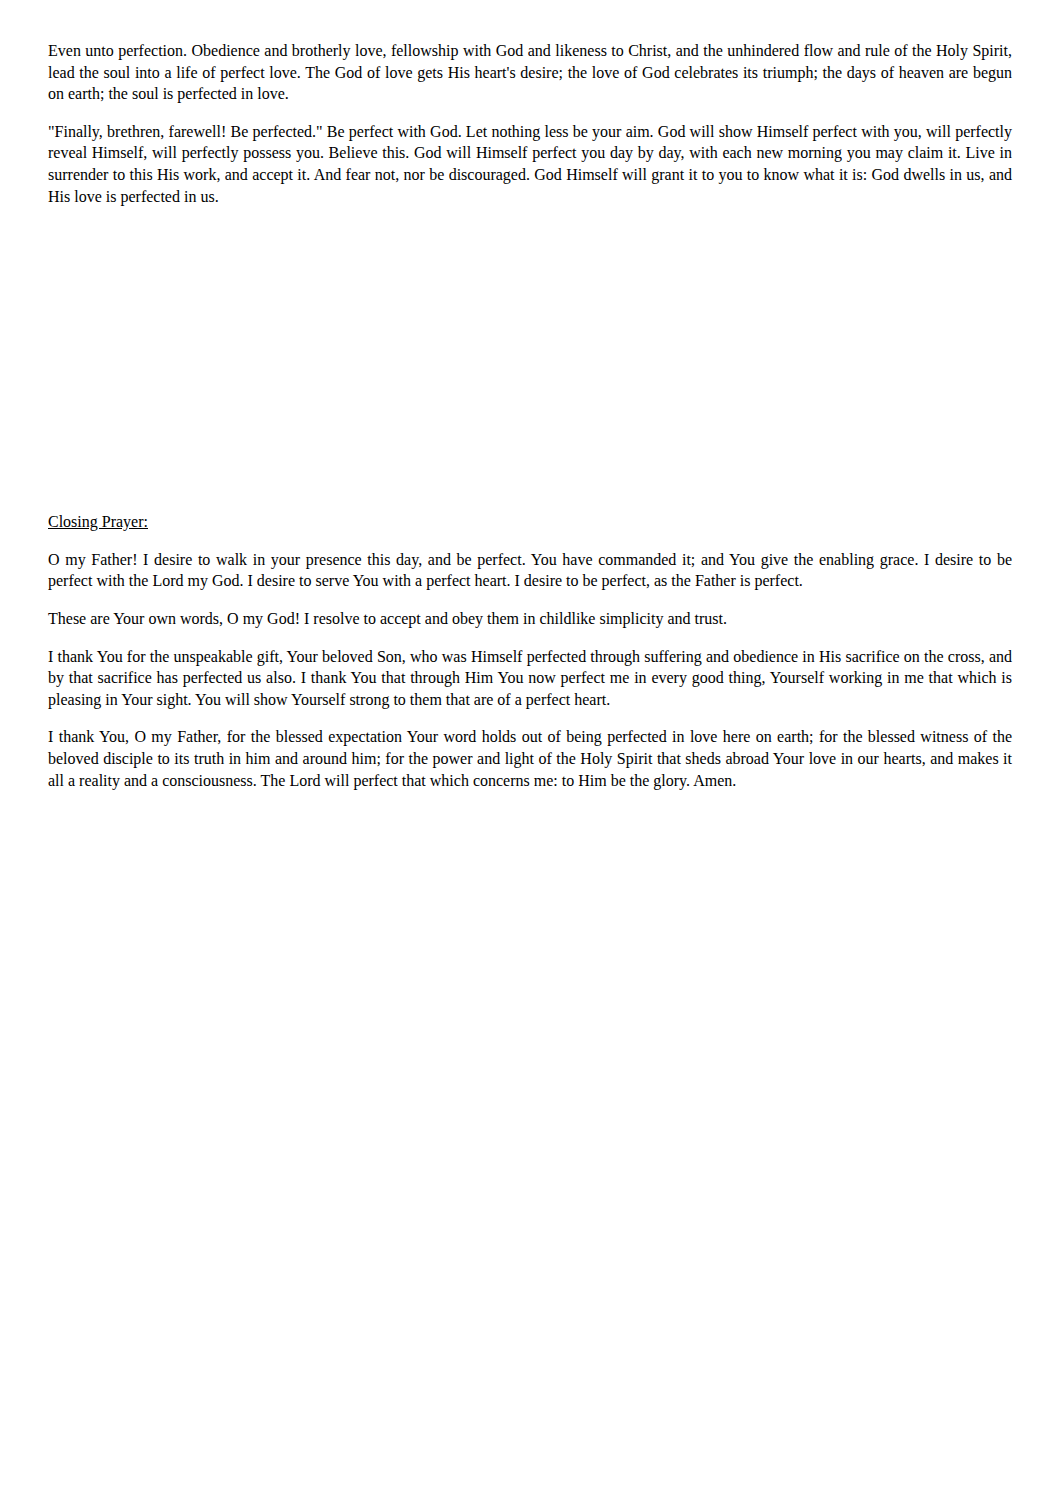Even unto perfection. Obedience and brotherly love, fellowship with God and likeness to Christ, and the unhindered flow and rule of the Holy Spirit, lead the soul into a life of perfect love. The God of love gets His heart's desire; the love of God celebrates its triumph; the days of heaven are begun on earth; the soul is perfected in love.
"Finally, brethren, farewell! Be perfected." Be perfect with God. Let nothing less be your aim. God will show Himself perfect with you, will perfectly reveal Himself, will perfectly possess you. Believe this. God will Himself perfect you day by day, with each new morning you may claim it. Live in surrender to this His work, and accept it. And fear not, nor be discouraged. God Himself will grant it to you to know what it is: God dwells in us, and His love is perfected in us.
Closing Prayer:
O my Father! I desire to walk in your presence this day, and be perfect. You have commanded it; and You give the enabling grace. I desire to be perfect with the Lord my God. I desire to serve You with a perfect heart. I desire to be perfect, as the Father is perfect.
These are Your own words, O my God! I resolve to accept and obey them in childlike simplicity and trust.
I thank You for the unspeakable gift, Your beloved Son, who was Himself perfected through suffering and obedience in His sacrifice on the cross, and by that sacrifice has perfected us also. I thank You that through Him You now perfect me in every good thing, Yourself working in me that which is pleasing in Your sight. You will show Yourself strong to them that are of a perfect heart.
I thank You, O my Father, for the blessed expectation Your word holds out of being perfected in love here on earth; for the blessed witness of the beloved disciple to its truth in him and around him; for the power and light of the Holy Spirit that sheds abroad Your love in our hearts, and makes it all a reality and a consciousness. The Lord will perfect that which concerns me: to Him be the glory. Amen.